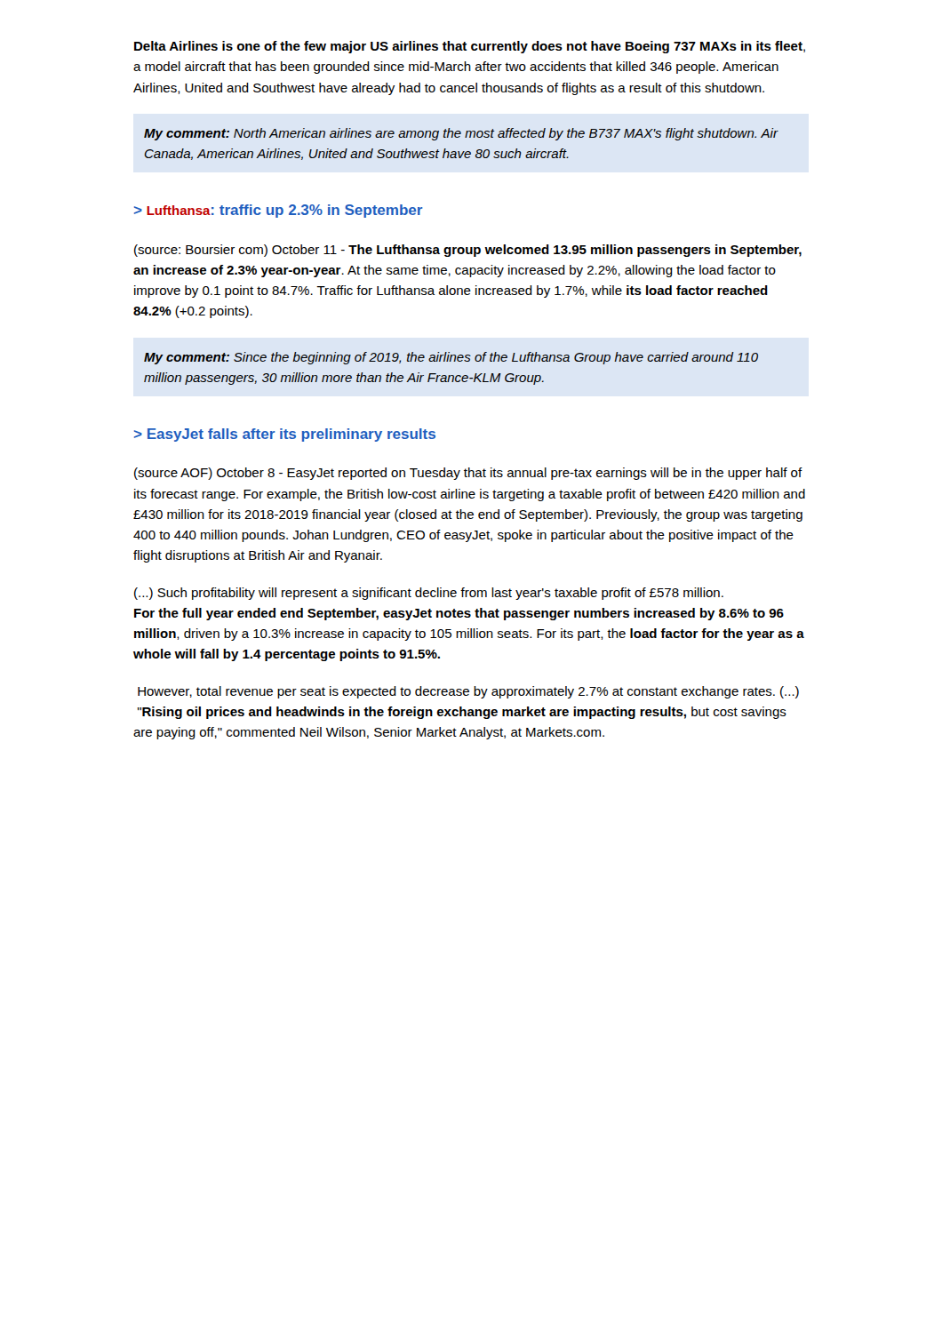Delta Airlines is one of the few major US airlines that currently does not have Boeing 737 MAXs in its fleet, a model aircraft that has been grounded since mid-March after two accidents that killed 346 people. American Airlines, United and Southwest have already had to cancel thousands of flights as a result of this shutdown.
My comment: North American airlines are among the most affected by the B737 MAX's flight shutdown. Air Canada, American Airlines, United and Southwest have 80 such aircraft.
> Lufthansa: traffic up 2.3% in September
(source: Boursier com) October 11 - The Lufthansa group welcomed 13.95 million passengers in September, an increase of 2.3% year-on-year. At the same time, capacity increased by 2.2%, allowing the load factor to improve by 0.1 point to 84.7%. Traffic for Lufthansa alone increased by 1.7%, while its load factor reached 84.2% (+0.2 points).
My comment: Since the beginning of 2019, the airlines of the Lufthansa Group have carried around 110 million passengers, 30 million more than the Air France-KLM Group.
> EasyJet falls after its preliminary results
(source AOF) October 8 - EasyJet reported on Tuesday that its annual pre-tax earnings will be in the upper half of its forecast range. For example, the British low-cost airline is targeting a taxable profit of between £420 million and £430 million for its 2018-2019 financial year (closed at the end of September). Previously, the group was targeting 400 to 440 million pounds. Johan Lundgren, CEO of easyJet, spoke in particular about the positive impact of the flight disruptions at British Air and Ryanair.
(...) Such profitability will represent a significant decline from last year's taxable profit of £578 million.
For the full year ended end September, easyJet notes that passenger numbers increased by 8.6% to 96 million, driven by a 10.3% increase in capacity to 105 million seats. For its part, the load factor for the year as a whole will fall by 1.4 percentage points to 91.5%.
However, total revenue per seat is expected to decrease by approximately 2.7% at constant exchange rates. (...)
"Rising oil prices and headwinds in the foreign exchange market are impacting results, but cost savings are paying off," commented Neil Wilson, Senior Market Analyst, at Markets.com.